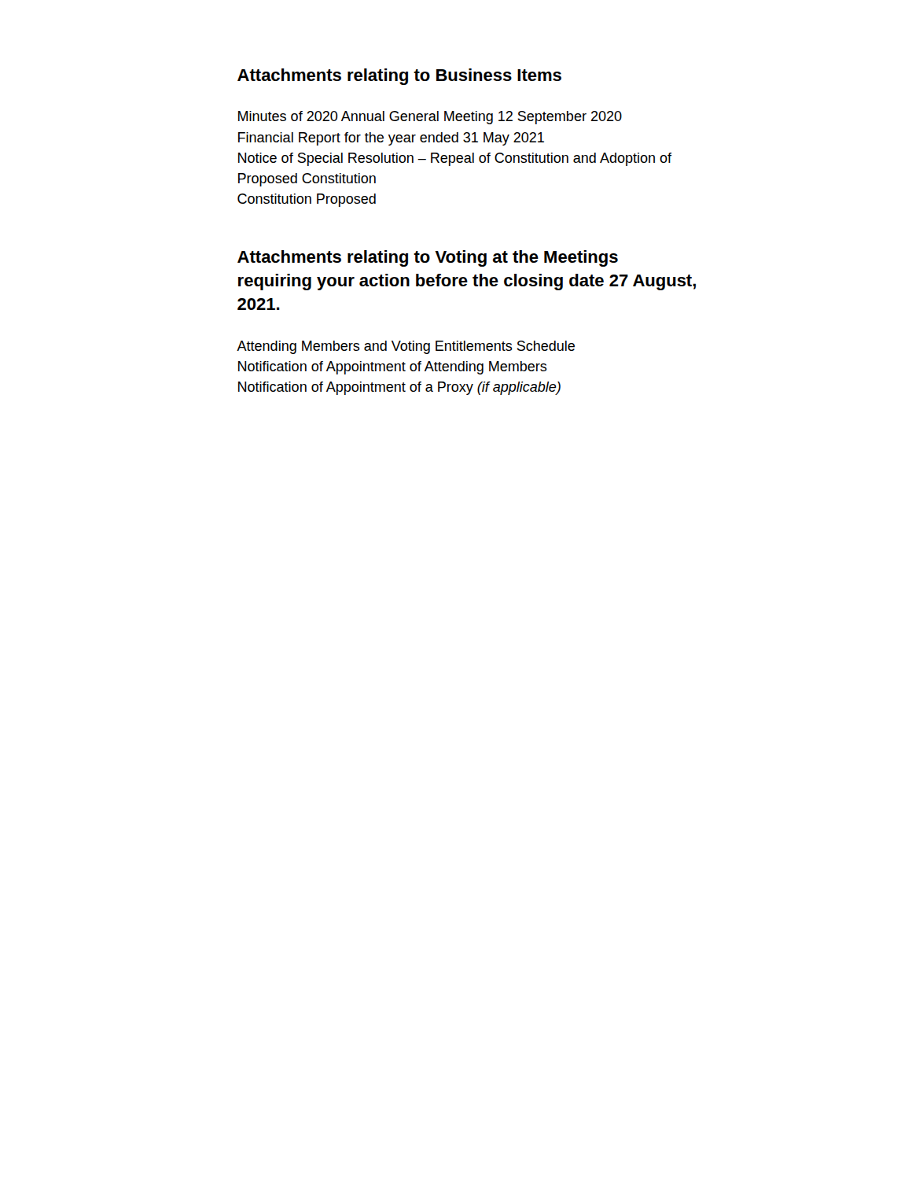Attachments relating to Business Items
Minutes of 2020 Annual General Meeting 12 September 2020
Financial Report for the year ended 31 May 2021
Notice of Special Resolution – Repeal of Constitution and Adoption of Proposed Constitution
Constitution Proposed
Attachments relating to Voting at the Meetings requiring your action before the closing date 27 August, 2021.
Attending Members and Voting Entitlements Schedule
Notification of Appointment of Attending Members
Notification of Appointment of a Proxy (if applicable)